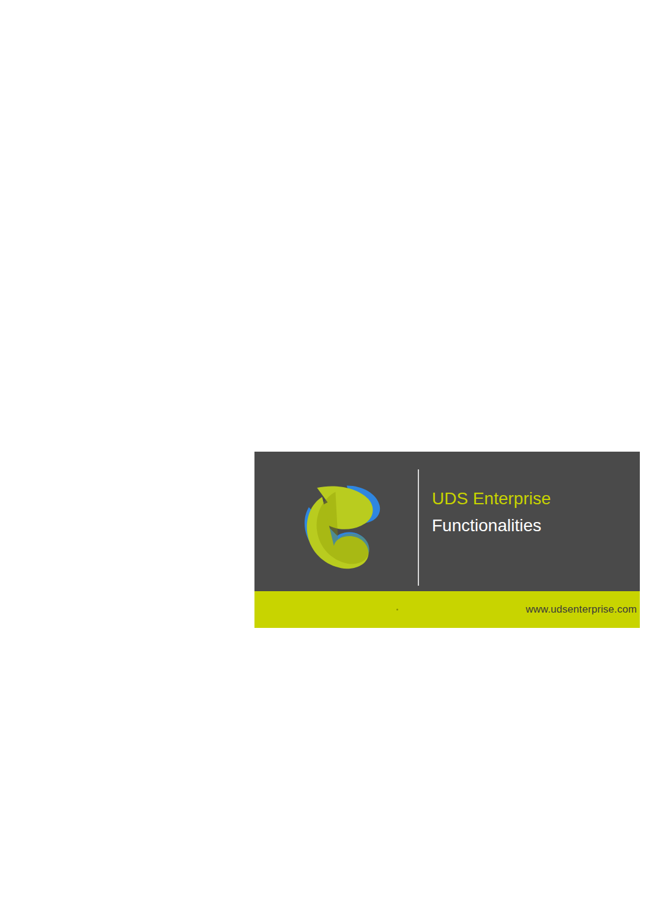UDS Enterprise
Functionalities
www.udsenterprise.com